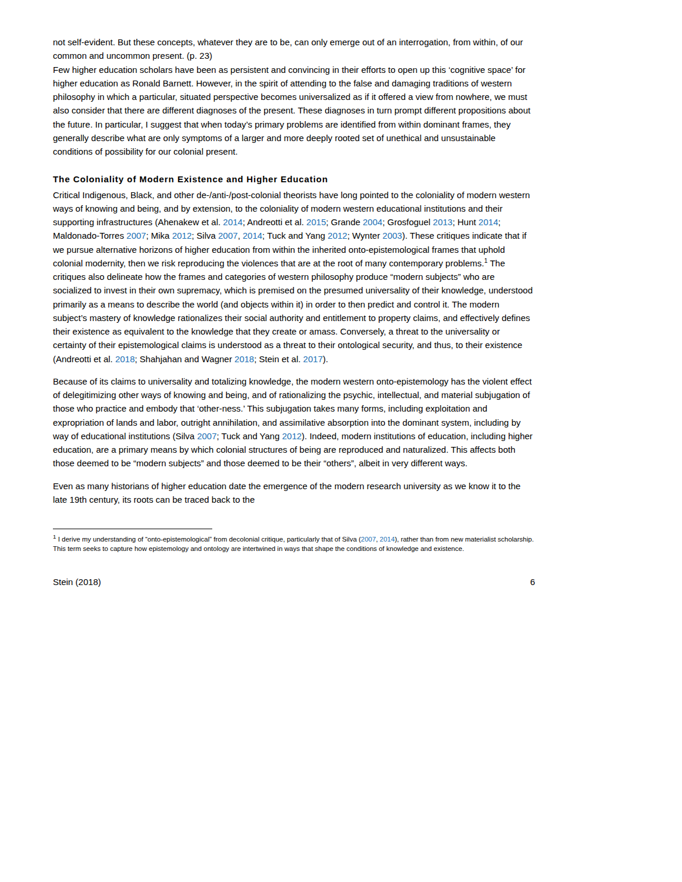not self-evident. But these concepts, whatever they are to be, can only emerge out of an interrogation, from within, of our common and uncommon present. (p. 23)
Few higher education scholars have been as persistent and convincing in their efforts to open up this ‘cognitive space’ for higher education as Ronald Barnett. However, in the spirit of attending to the false and damaging traditions of western philosophy in which a particular, situated perspective becomes universalized as if it offered a view from nowhere, we must also consider that there are different diagnoses of the present. These diagnoses in turn prompt different propositions about the future. In particular, I suggest that when today’s primary problems are identified from within dominant frames, they generally describe what are only symptoms of a larger and more deeply rooted set of unethical and unsustainable conditions of possibility for our colonial present.
The Coloniality of Modern Existence and Higher Education
Critical Indigenous, Black, and other de-/anti-/post-colonial theorists have long pointed to the coloniality of modern western ways of knowing and being, and by extension, to the coloniality of modern western educational institutions and their supporting infrastructures (Ahenakew et al. 2014; Andreotti et al. 2015; Grande 2004; Grosfoguel 2013; Hunt 2014; Maldonado-Torres 2007; Mika 2012; Silva 2007, 2014; Tuck and Yang 2012; Wynter 2003). These critiques indicate that if we pursue alternative horizons of higher education from within the inherited onto-epistemological frames that uphold colonial modernity, then we risk reproducing the violences that are at the root of many contemporary problems.1 The critiques also delineate how the frames and categories of western philosophy produce “modern subjects” who are socialized to invest in their own supremacy, which is premised on the presumed universality of their knowledge, understood primarily as a means to describe the world (and objects within it) in order to then predict and control it. The modern subject’s mastery of knowledge rationalizes their social authority and entitlement to property claims, and effectively defines their existence as equivalent to the knowledge that they create or amass. Conversely, a threat to the universality or certainty of their epistemological claims is understood as a threat to their ontological security, and thus, to their existence (Andreotti et al. 2018; Shahjahan and Wagner 2018; Stein et al. 2017).
Because of its claims to universality and totalizing knowledge, the modern western onto-epistemology has the violent effect of delegitimizing other ways of knowing and being, and of rationalizing the psychic, intellectual, and material subjugation of those who practice and embody that ‘other-ness.’ This subjugation takes many forms, including exploitation and expropriation of lands and labor, outright annihilation, and assimilative absorption into the dominant system, including by way of educational institutions (Silva 2007; Tuck and Yang 2012). Indeed, modern institutions of education, including higher education, are a primary means by which colonial structures of being are reproduced and naturalized. This affects both those deemed to be “modern subjects” and those deemed to be their “others”, albeit in very different ways.
Even as many historians of higher education date the emergence of the modern research university as we know it to the late 19th century, its roots can be traced back to the
1 I derive my understanding of “onto-epistemological” from decolonial critique, particularly that of Silva (2007, 2014), rather than from new materialist scholarship. This term seeks to capture how epistemology and ontology are intertwined in ways that shape the conditions of knowledge and existence.
Stein (2018) 6